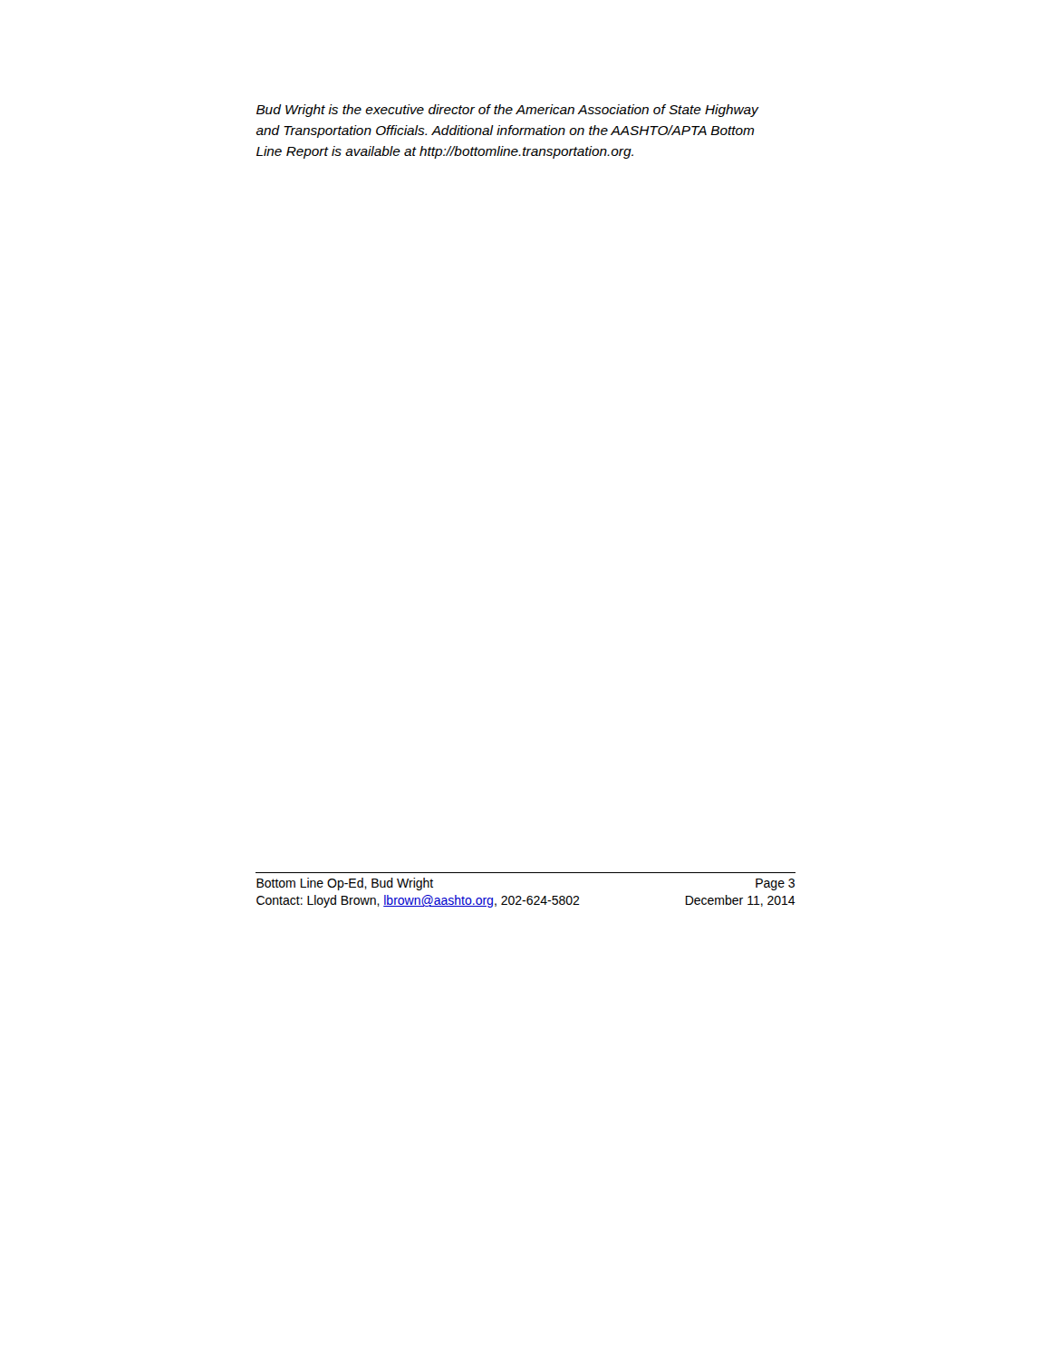Bud Wright is the executive director of the American Association of State Highway and Transportation Officials. Additional information on the AASHTO/APTA Bottom Line Report is available at http://bottomline.transportation.org.
Bottom Line Op-Ed, Bud Wright Page 3
Contact: Lloyd Brown, lbrown@aashto.org, 202-624-5802 December 11, 2014